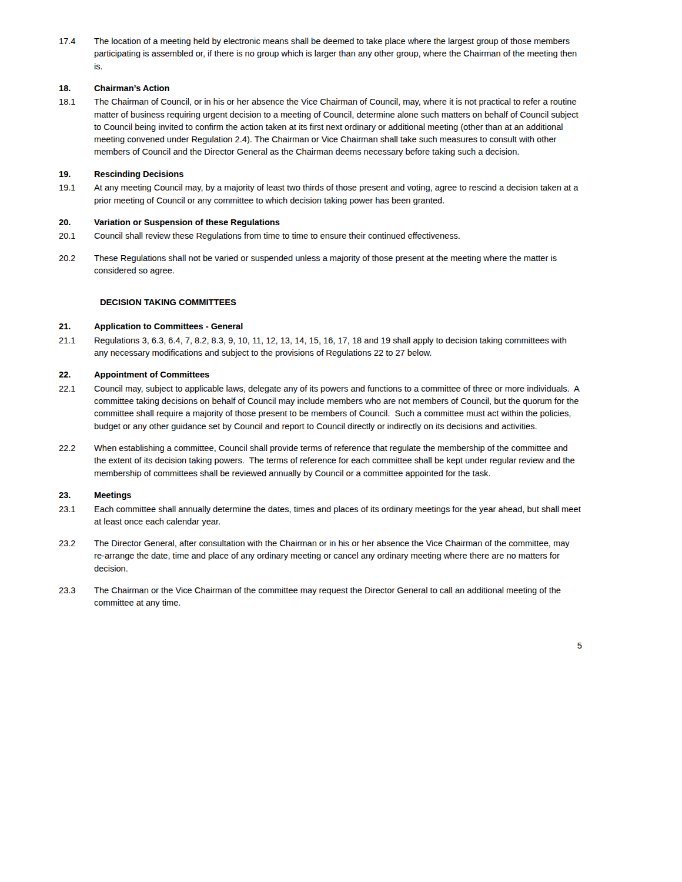17.4
The location of a meeting held by electronic means shall be deemed to take place where the largest group of those members participating is assembled or, if there is no group which is larger than any other group, where the Chairman of the meeting then is.
18.
Chairman’s Action
18.1
The Chairman of Council, or in his or her absence the Vice Chairman of Council, may, where it is not practical to refer a routine matter of business requiring urgent decision to a meeting of Council, determine alone such matters on behalf of Council subject to Council being invited to confirm the action taken at its first next ordinary or additional meeting (other than at an additional meeting convened under Regulation 2.4). The Chairman or Vice Chairman shall take such measures to consult with other members of Council and the Director General as the Chairman deems necessary before taking such a decision.
19.
Rescinding Decisions
19.1
At any meeting Council may, by a majority of least two thirds of those present and voting, agree to rescind a decision taken at a prior meeting of Council or any committee to which decision taking power has been granted.
20.
Variation or Suspension of these Regulations
20.1
Council shall review these Regulations from time to time to ensure their continued effectiveness.
20.2
These Regulations shall not be varied or suspended unless a majority of those present at the meeting where the matter is considered so agree.
DECISION TAKING COMMITTEES
21.
Application to Committees - General
21.1
Regulations 3, 6.3, 6.4, 7, 8.2, 8.3, 9, 10, 11, 12, 13, 14, 15, 16, 17, 18 and 19 shall apply to decision taking committees with any necessary modifications and subject to the provisions of Regulations 22 to 27 below.
22.
Appointment of Committees
22.1
Council may, subject to applicable laws, delegate any of its powers and functions to a committee of three or more individuals. A committee taking decisions on behalf of Council may include members who are not members of Council, but the quorum for the committee shall require a majority of those present to be members of Council. Such a committee must act within the policies, budget or any other guidance set by Council and report to Council directly or indirectly on its decisions and activities.
22.2
When establishing a committee, Council shall provide terms of reference that regulate the membership of the committee and the extent of its decision taking powers. The terms of reference for each committee shall be kept under regular review and the membership of committees shall be reviewed annually by Council or a committee appointed for the task.
23.
Meetings
23.1
Each committee shall annually determine the dates, times and places of its ordinary meetings for the year ahead, but shall meet at least once each calendar year.
23.2
The Director General, after consultation with the Chairman or in his or her absence the Vice Chairman of the committee, may re-arrange the date, time and place of any ordinary meeting or cancel any ordinary meeting where there are no matters for decision.
23.3
The Chairman or the Vice Chairman of the committee may request the Director General to call an additional meeting of the committee at any time.
5